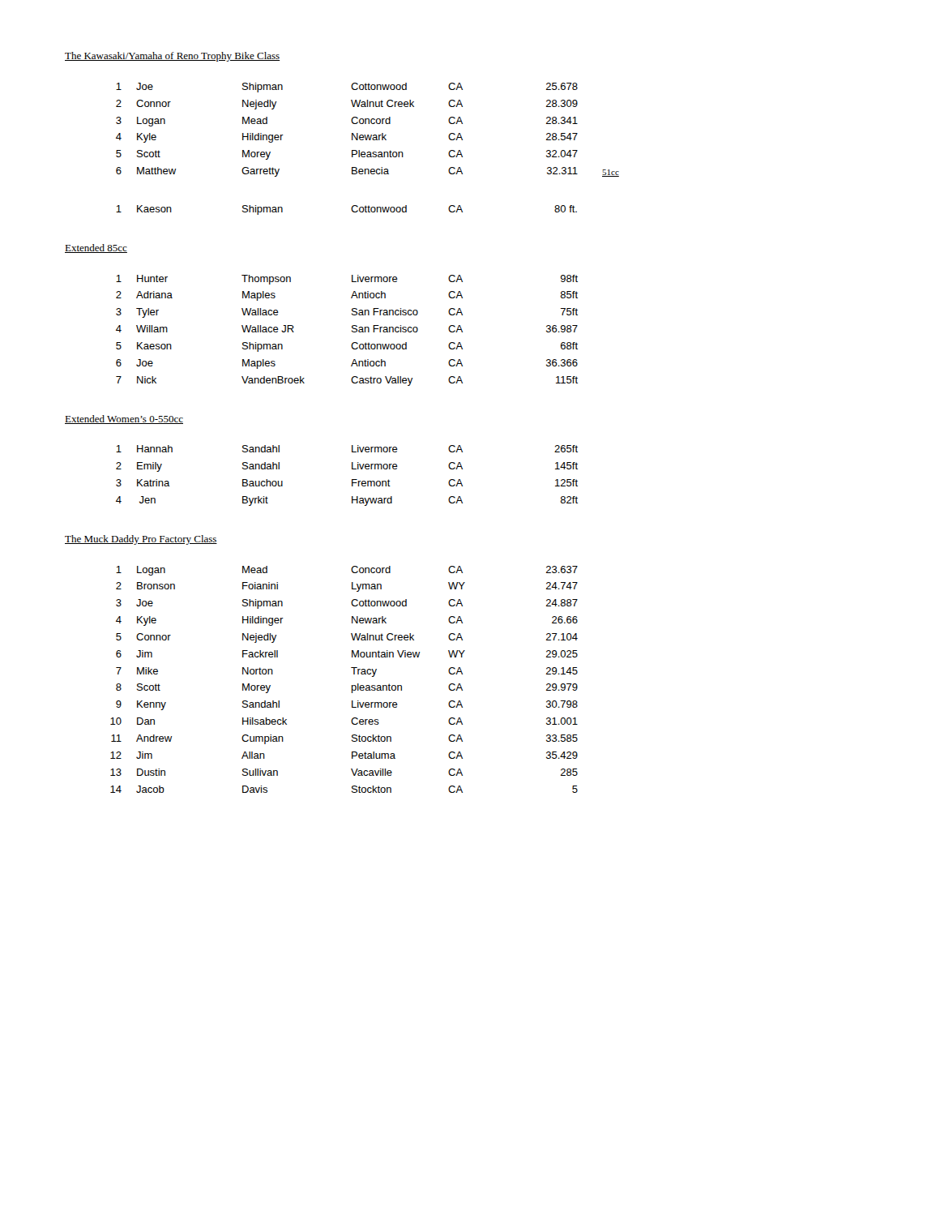The Kawasaki/Yamaha of Reno Trophy Bike Class
| 1 | Joe | Shipman | Cottonwood | CA | 25.678 | |
| 2 | Connor | Nejedly | Walnut Creek | CA | 28.309 | |
| 3 | Logan | Mead | Concord | CA | 28.341 | |
| 4 | Kyle | Hildinger | Newark | CA | 28.547 | |
| 5 | Scott | Morey | Pleasanton | CA | 32.047 | |
| 6 | Matthew | Garretty | Benecia | CA | 32.311 | 51cc |
| 1 | Kaeson | Shipman | Cottonwood | CA | 80 ft. | |
Extended 85cc
| 1 | Hunter | Thompson | Livermore | CA | 98ft |
| 2 | Adriana | Maples | Antioch | CA | 85ft |
| 3 | Tyler | Wallace | San Francisco | CA | 75ft |
| 4 | Willam | Wallace JR | San Francisco | CA | 36.987 |
| 5 | Kaeson | Shipman | Cottonwood | CA | 68ft |
| 6 | Joe | Maples | Antioch | CA | 36.366 |
| 7 | Nick | VandenBroek | Castro Valley | CA | 115ft |
Extended Women’s 0-550cc
| 1 | Hannah | Sandahl | Livermore | CA | 265ft |
| 2 | Emily | Sandahl | Livermore | CA | 145ft |
| 3 | Katrina | Bauchou | Fremont | CA | 125ft |
| 4 | Jen | Byrkit | Hayward | CA | 82ft |
The Muck Daddy Pro Factory Class
| 1 | Logan | Mead | Concord | CA | 23.637 |
| 2 | Bronson | Foianini | Lyman | WY | 24.747 |
| 3 | Joe | Shipman | Cottonwood | CA | 24.887 |
| 4 | Kyle | Hildinger | Newark | CA | 26.66 |
| 5 | Connor | Nejedly | Walnut Creek | CA | 27.104 |
| 6 | Jim | Fackrell | Mountain View | WY | 29.025 |
| 7 | Mike | Norton | Tracy | CA | 29.145 |
| 8 | Scott | Morey | pleasanton | CA | 29.979 |
| 9 | Kenny | Sandahl | Livermore | CA | 30.798 |
| 10 | Dan | Hilsabeck | Ceres | CA | 31.001 |
| 11 | Andrew | Cumpian | Stockton | CA | 33.585 |
| 12 | Jim | Allan | Petaluma | CA | 35.429 |
| 13 | Dustin | Sullivan | Vacaville | CA | 285 |
| 14 | Jacob | Davis | Stockton | CA | 5 |